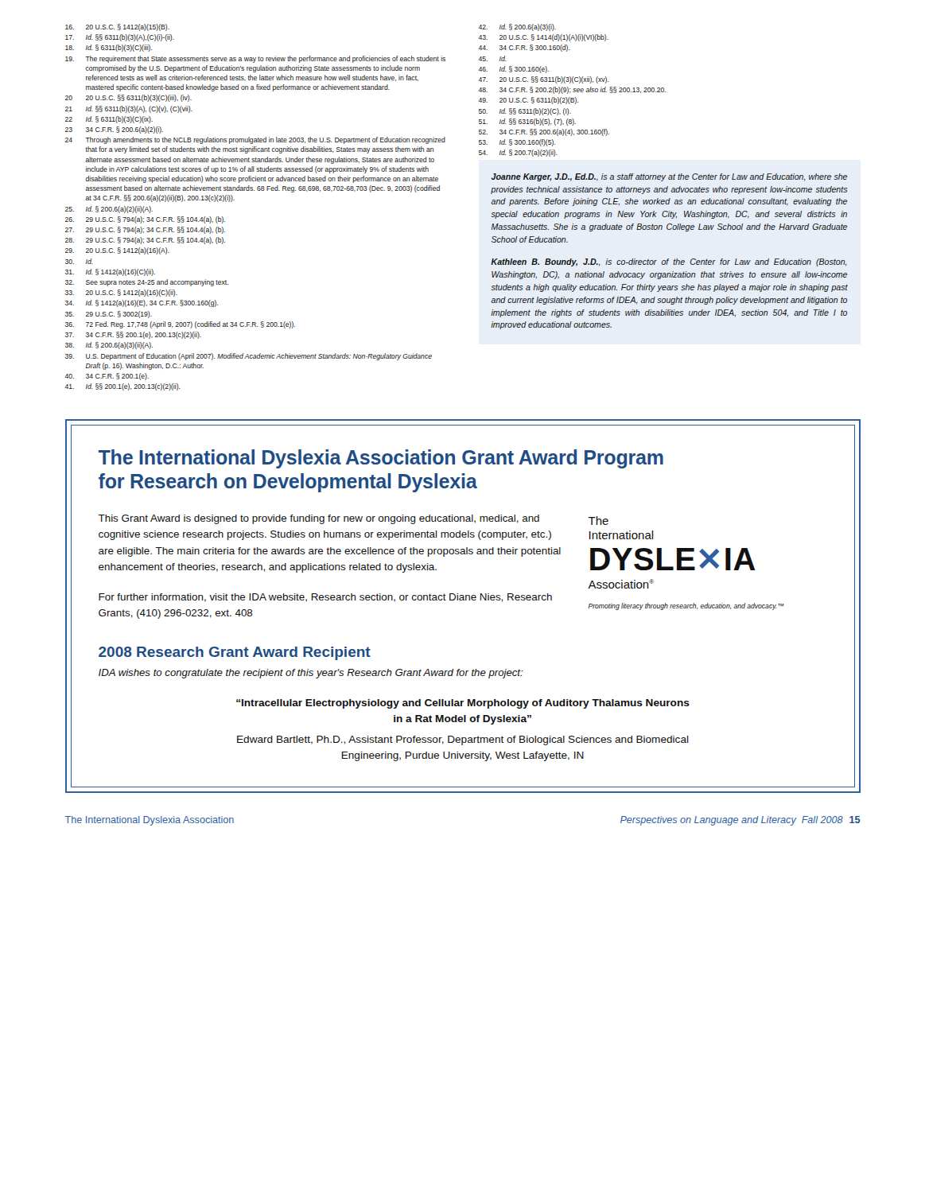16. 20 U.S.C. § 1412(a)(15)(B).
17. Id. §§ 6311(b)(3)(A),(C)(i)-(ii).
18. Id. § 6311(b)(3)(C)(iii).
19. The requirement that State assessments serve as a way to review the performance and proficiencies of each student is compromised by the U.S. Department of Education's regulation authorizing State assessments to include norm referenced tests as well as criterion-referenced tests, the latter which measure how well students have, in fact, mastered specific content-based knowledge based on a fixed performance or achievement standard.
2020 U.S.C. §§ 6311(b)(3)(C)(iii), (iv).
21 Id. §§ 6311(b)(3)(A), (C)(v), (C)(vii).
22 Id. § 6311(b)(3)(C)(ix).
2334 C.F.R. § 200.6(a)(2)(i).
24 Through amendments to the NCLB regulations promulgated in late 2003, the U.S. Department of Education recognized that for a very limited set of students with the most significant cognitive disabilities, States may assess them with an alternate assessment based on alternate achievement standards. Under these regulations, States are authorized to include in AYP calculations test scores of up to 1% of all students assessed (or approximately 9% of students with disabilities receiving special education) who score proficient or advanced based on their performance on an alternate assessment based on alternate achievement standards. 68 Fed. Reg. 68,698, 68,702-68,703 (Dec. 9, 2003) (codified at 34 C.F.R. §§ 200.6(a)(2)(ii)(B), 200.13(c)(2)(i)).
25. Id. § 200.6(a)(2)(ii)(A).
26. 29 U.S.C. § 794(a); 34 C.F.R. §§ 104.4(a), (b).
27. 29 U.S.C. § 794(a); 34 C.F.R. §§ 104.4(a), (b).
28. 29 U.S.C. § 794(a); 34 C.F.R. §§ 104.4(a), (b).
29. 20 U.S.C. § 1412(a)(16)(A).
30. Id.
31. Id. § 1412(a)(16)(C)(ii).
32. See supra notes 24-25 and accompanying text.
33. 20 U.S.C. § 1412(a)(16)(C)(ii).
34. Id. § 1412(a)(16)(E), 34 C.F.R. §300.160(g).
35. 29 U.S.C. § 3002(19).
36. 72 Fed. Reg. 17,748 (April 9, 2007) (codified at 34 C.F.R. § 200.1(e)).
37. 34 C.F.R. §§ 200.1(e), 200.13(c)(2)(ii).
38. Id. § 200.6(a)(3)(ii)(A).
39. U.S. Department of Education (April 2007). Modified Academic Achievement Standards: Non-Regulatory Guidance Draft (p. 16). Washington, D.C.: Author.
40. 34 C.F.R. § 200.1(e).
41. Id. §§ 200.1(e), 200.13(c)(2)(ii).
42. Id. § 200.6(a)(3)(i).
43. 20 U.S.C. § 1414(d)(1)(A)(i)(VI)(bb).
44. 34 C.F.R. § 300.160(d).
45. Id.
46. Id. § 300.160(e).
47. 20 U.S.C. §§ 6311(b)(3)(C)(xii), (xv).
48. 34 C.F.R. § 200.2(b)(9); see also id. §§ 200.13, 200.20.
49. 20 U.S.C. § 6311(b)(2)(B).
50. Id. §§ 6311(b)(2)(C), (I).
51. Id. §§ 6316(b)(5), (7), (8).
52. 34 C.F.R. §§ 200.6(a)(4), 300.160(f).
53. Id. § 300.160(f)(5).
54. Id. § 200.7(a)(2)(ii).
Joanne Karger, J.D., Ed.D., is a staff attorney at the Center for Law and Education, where she provides technical assistance to attorneys and advocates who represent low-income students and parents. Before joining CLE, she worked as an educational consultant, evaluating the special education programs in New York City, Washington, DC, and several districts in Massachusetts. She is a graduate of Boston College Law School and the Harvard Graduate School of Education.
Kathleen B. Boundy, J.D., is co-director of the Center for Law and Education (Boston, Washington, DC), a national advocacy organization that strives to ensure all low-income students a high quality education. For thirty years she has played a major role in shaping past and current legislative reforms of IDEA, and sought through policy development and litigation to implement the rights of students with disabilities under IDEA, section 504, and Title I to improved educational outcomes.
The International Dyslexia Association Grant Award Program
for Research on Developmental Dyslexia
This Grant Award is designed to provide funding for new or ongoing educational, medical, and cognitive science research projects. Studies on humans or experimental models (computer, etc.) are eligible. The main criteria for the awards are the excellence of the proposals and their potential enhancement of theories, research, and applications related to dyslexia.
For further information, visit the IDA website, Research section, or contact Diane Nies, Research Grants, (410) 296-0232, ext. 408
The
International
DYSLE✕IA
Association®
Promoting literacy through research, education, and advocacy.™
2008 Research Grant Award Recipient
IDA wishes to congratulate the recipient of this year's Research Grant Award for the project:
“Intracellular Electrophysiology and Cellular Morphology of Auditory Thalamus Neuronsin a Rat Model of Dyslexia”
Edward Bartlett, Ph.D., Assistant Professor, Department of Biological Sciences and Biomedical
Engineering, Purdue University, West Lafayette, IN
The International Dyslexia Association
Perspectives on Language and Literacy Fall 200815